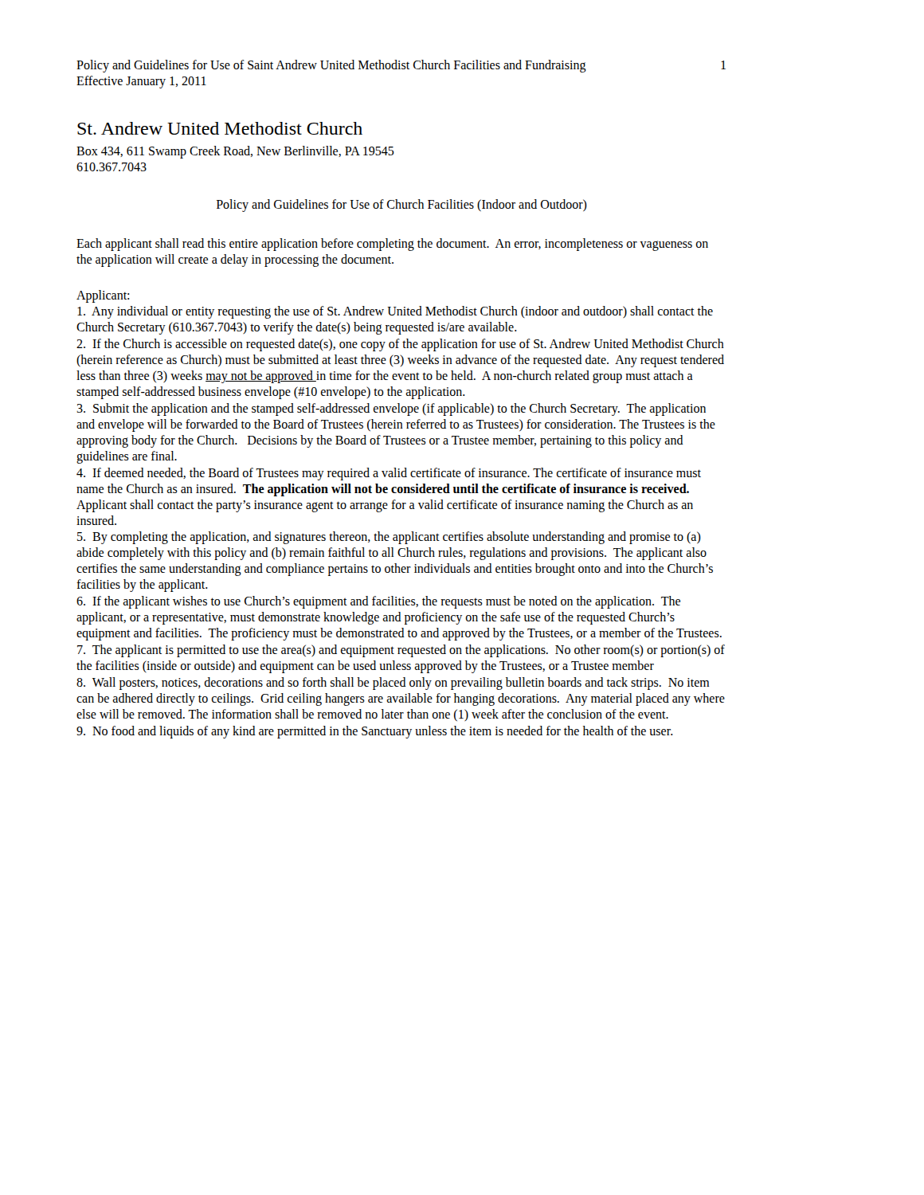Policy and Guidelines for Use of Saint Andrew United Methodist Church Facilities and Fundraising 1
Effective January 1, 2011
St. Andrew United Methodist Church
Box 434, 611 Swamp Creek Road, New Berlinville, PA 19545
610.367.7043
Policy and Guidelines for Use of Church Facilities (Indoor and Outdoor)
Each applicant shall read this entire application before completing the document. An error, incompleteness or vagueness on the application will create a delay in processing the document.
Applicant:
1. Any individual or entity requesting the use of St. Andrew United Methodist Church (indoor and outdoor) shall contact the Church Secretary (610.367.7043) to verify the date(s) being requested is/are available.
2. If the Church is accessible on requested date(s), one copy of the application for use of St. Andrew United Methodist Church (herein reference as Church) must be submitted at least three (3) weeks in advance of the requested date. Any request tendered less than three (3) weeks may not be approved in time for the event to be held. A non-church related group must attach a stamped self-addressed business envelope (#10 envelope) to the application.
3. Submit the application and the stamped self-addressed envelope (if applicable) to the Church Secretary. The application and envelope will be forwarded to the Board of Trustees (herein referred to as Trustees) for consideration. The Trustees is the approving body for the Church. Decisions by the Board of Trustees or a Trustee member, pertaining to this policy and guidelines are final.
4. If deemed needed, the Board of Trustees may required a valid certificate of insurance. The certificate of insurance must name the Church as an insured. The application will not be considered until the certificate of insurance is received. Applicant shall contact the party’s insurance agent to arrange for a valid certificate of insurance naming the Church as an insured.
5. By completing the application, and signatures thereon, the applicant certifies absolute understanding and promise to (a) abide completely with this policy and (b) remain faithful to all Church rules, regulations and provisions. The applicant also certifies the same understanding and compliance pertains to other individuals and entities brought onto and into the Church’s facilities by the applicant.
6. If the applicant wishes to use Church’s equipment and facilities, the requests must be noted on the application. The applicant, or a representative, must demonstrate knowledge and proficiency on the safe use of the requested Church’s equipment and facilities. The proficiency must be demonstrated to and approved by the Trustees, or a member of the Trustees.
7. The applicant is permitted to use the area(s) and equipment requested on the applications. No other room(s) or portion(s) of the facilities (inside or outside) and equipment can be used unless approved by the Trustees, or a Trustee member
8. Wall posters, notices, decorations and so forth shall be placed only on prevailing bulletin boards and tack strips. No item can be adhered directly to ceilings. Grid ceiling hangers are available for hanging decorations. Any material placed any where else will be removed. The information shall be removed no later than one (1) week after the conclusion of the event.
9. No food and liquids of any kind are permitted in the Sanctuary unless the item is needed for the health of the user.